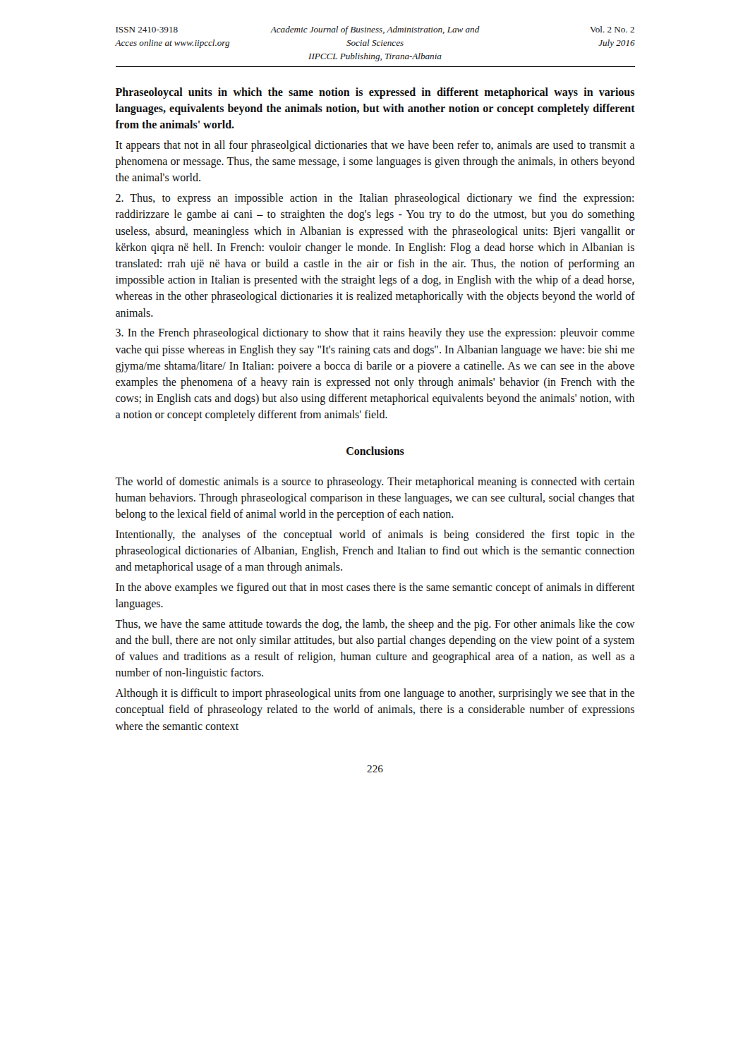| ISSN 2410-3918 Acces online at www.iipccl.org | Academic Journal of Business, Administration, Law and Social Sciences IIPCCL Publishing, Tirana-Albania | Vol. 2 No. 2 July 2016 |
Phraseoloycal units in which the same notion is expressed in different metaphorical ways in various languages, equivalents beyond the animals notion, but with another notion or concept completely different from the animals' world.
It appears that not in all four phraseolgical dictionaries that we have been refer to, animals are used to transmit a phenomena or message. Thus, the same message, i some languages is given through the animals, in others beyond the animal's world.
2. Thus, to express an impossible action in the Italian phraseological dictionary we find the expression: raddirizzare le gambe ai cani – to straighten the dog's legs - You try to do the utmost, but you do something useless, absurd, meaningless which in Albanian is expressed with the phraseological units: Bjeri vangallit or kërkon qiqra në hell. In French: vouloir changer le monde. In English: Flog a dead horse which in Albanian is translated: rrah ujë në hava or build a castle in the air or fish in the air. Thus, the notion of performing an impossible action in Italian is presented with the straight legs of a dog, in English with the whip of a dead horse, whereas in the other phraseological dictionaries it is realized metaphorically with the objects beyond the world of animals.
3. In the French phraseological dictionary to show that it rains heavily they use the expression: pleuvoir comme vache qui pisse whereas in English they say "It's raining cats and dogs". In Albanian language we have: bie shi me gjyma/me shtama/litare/ In Italian: poivere a bocca di barile or a piovere a catinelle. As we can see in the above examples the phenomena of a heavy rain is expressed not only through animals' behavior (in French with the cows; in English cats and dogs) but also using different metaphorical equivalents beyond the animals' notion, with a notion or concept completely different from animals' field.
Conclusions
The world of domestic animals is a source to phraseology. Their metaphorical meaning is connected with certain human behaviors. Through phraseological comparison in these languages, we can see cultural, social changes that belong to the lexical field of animal world in the perception of each nation.
Intentionally, the analyses of the conceptual world of animals is being considered the first topic in the phraseological dictionaries of Albanian, English, French and Italian to find out which is the semantic connection and metaphorical usage of a man through animals.
In the above examples we figured out that in most cases there is the same semantic concept of animals in different languages.
Thus, we have the same attitude towards the dog, the lamb, the sheep and the pig. For other animals like the cow and the bull, there are not only similar attitudes, but also partial changes depending on the view point of a system of values and traditions as a result of religion, human culture and geographical area of a nation, as well as a number of non-linguistic factors.
Although it is difficult to import phraseological units from one language to another, surprisingly we see that in the conceptual field of phraseology related to the world of animals, there is a considerable number of expressions where the semantic context
226